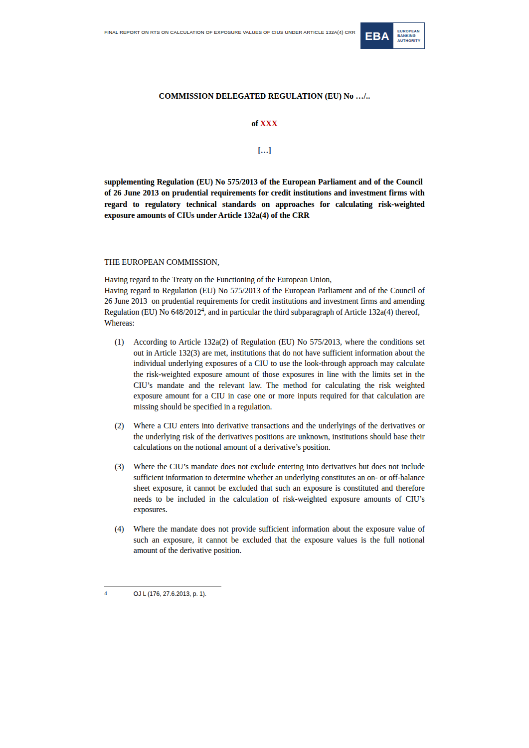FINAL REPORT ON RTS ON CALCULATION OF EXPOSURE VALUES OF CIUS UNDER ARTICLE 132A(4) CRR
EBA
EUROPEAN BANKING AUTHORITY
COMMISSION DELEGATED REGULATION (EU) No …/..
of XXX
[…]
supplementing Regulation (EU) No 575/2013 of the European Parliament and of the Council of 26 June 2013 on prudential requirements for credit institutions and investment firms with regard to regulatory technical standards on approaches for calculating risk-weighted exposure amounts of CIUs under Article 132a(4) of the CRR
THE EUROPEAN COMMISSION,
Having regard to the Treaty on the Functioning of the European Union,
Having regard to Regulation (EU) No 575/2013 of the European Parliament and of the Council of 26 June 2013 on prudential requirements for credit institutions and investment firms and amending Regulation (EU) No 648/20124, and in particular the third subparagraph of Article 132a(4) thereof,
Whereas:
(1) According to Article 132a(2) of Regulation (EU) No 575/2013, where the conditions set out in Article 132(3) are met, institutions that do not have sufficient information about the individual underlying exposures of a CIU to use the look-through approach may calculate the risk-weighted exposure amount of those exposures in line with the limits set in the CIU’s mandate and the relevant law. The method for calculating the risk weighted exposure amount for a CIU in case one or more inputs required for that calculation are missing should be specified in a regulation.
(2) Where a CIU enters into derivative transactions and the underlyings of the derivatives or the underlying risk of the derivatives positions are unknown, institutions should base their calculations on the notional amount of a derivative’s position.
(3) Where the CIU’s mandate does not exclude entering into derivatives but does not include sufficient information to determine whether an underlying constitutes an on- or off-balance sheet exposure, it cannot be excluded that such an exposure is constituted and therefore needs to be included in the calculation of risk-weighted exposure amounts of CIU’s exposures.
(4) Where the mandate does not provide sufficient information about the exposure value of such an exposure, it cannot be excluded that the exposure values is the full notional amount of the derivative position.
4
OJ L (176, 27.6.2013, p. 1).